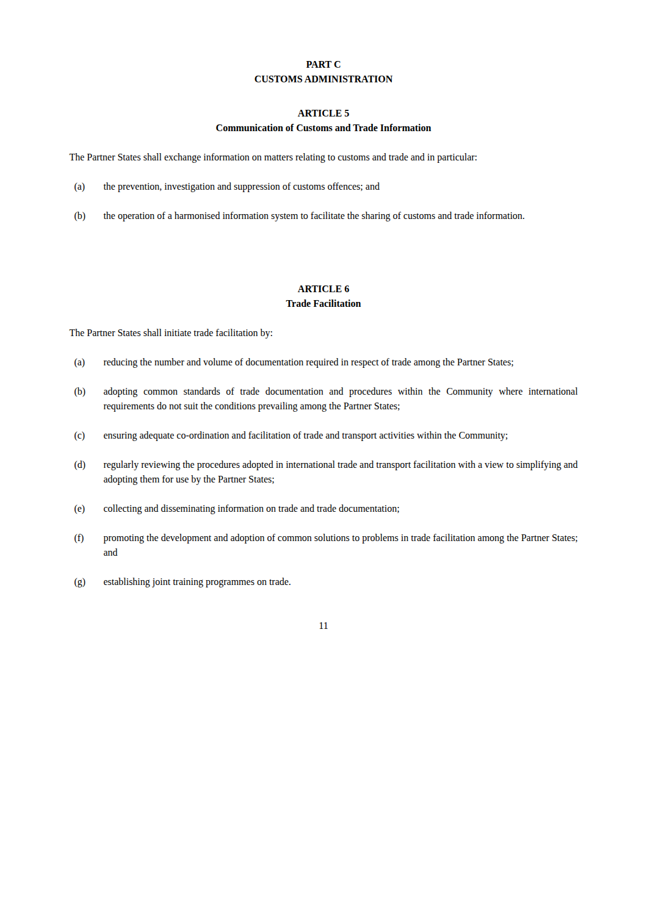PART C
CUSTOMS ADMINISTRATION
ARTICLE 5
Communication of Customs and Trade Information
The Partner States shall exchange information on matters relating to customs and trade and in particular:
(a)
the prevention, investigation and suppression of customs offences; and
(b)
the operation of a harmonised information system to facilitate the sharing of customs and trade information.
ARTICLE 6
Trade Facilitation
The Partner States shall initiate trade facilitation by:
(a)
reducing the number and volume of documentation required in respect of trade among the Partner States;
(b)
adopting common standards of trade documentation and procedures within the Community where international requirements do not suit the conditions prevailing among the Partner States;
(c)
ensuring adequate co-ordination and facilitation of trade and transport activities within the Community;
(d)
regularly reviewing the procedures adopted in international trade and transport facilitation with a view to simplifying and adopting them for use by the Partner States;
(e)
collecting and disseminating information on trade and trade documentation;
(f)
promoting the development and adoption of common solutions to problems in trade facilitation among the Partner States; and
(g)
establishing joint training programmes on trade.
11